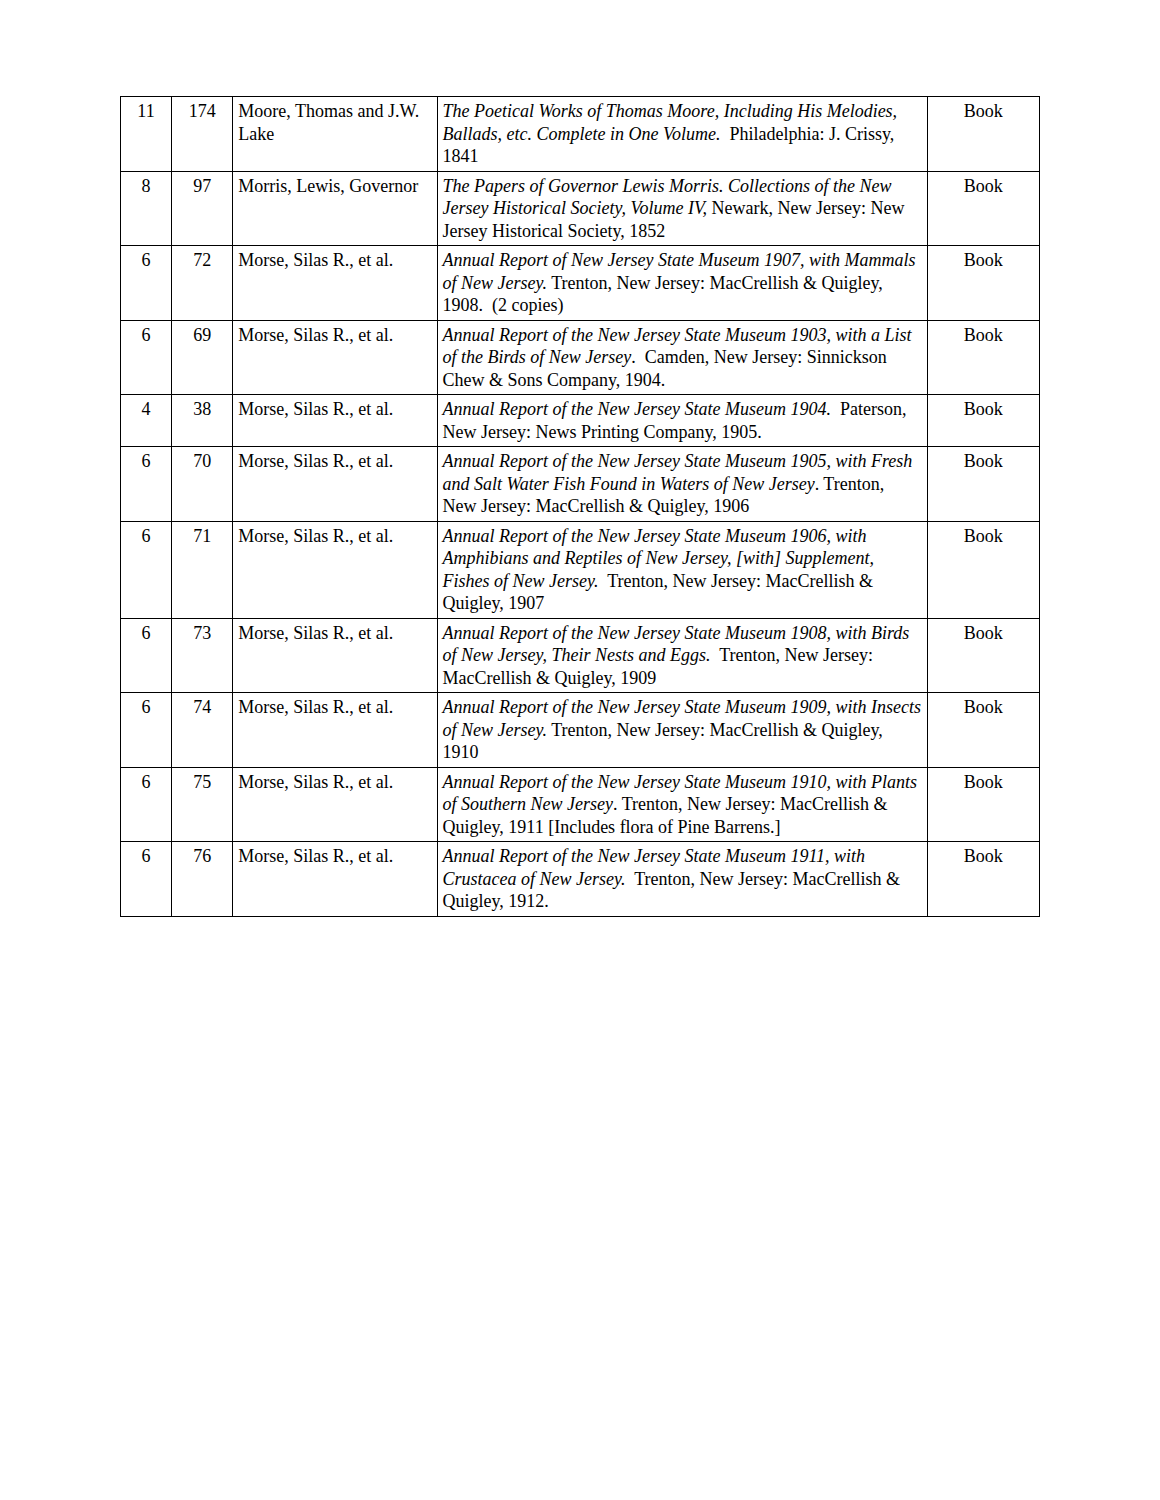| 11 | 174 | Moore, Thomas and J.W. Lake | The Poetical Works of Thomas Moore, Including His Melodies, Ballads, etc. Complete in One Volume. Philadelphia: J. Crissy, 1841 | Book |
| 8 | 97 | Morris, Lewis, Governor | The Papers of Governor Lewis Morris. Collections of the New Jersey Historical Society, Volume IV, Newark, New Jersey: New Jersey Historical Society, 1852 | Book |
| 6 | 72 | Morse, Silas R., et al. | Annual Report of New Jersey State Museum 1907, with Mammals of New Jersey. Trenton, New Jersey: MacCrellish & Quigley, 1908. (2 copies) | Book |
| 6 | 69 | Morse, Silas R., et al. | Annual Report of the New Jersey State Museum 1903, with a List of the Birds of New Jersey . Camden, New Jersey: Sinnickson Chew & Sons Company, 1904. | Book |
| 4 | 38 | Morse, Silas R., et al. | Annual Report of the New Jersey State Museum 1904. Paterson, New Jersey: News Printing Company, 1905. | Book |
| 6 | 70 | Morse, Silas R., et al. | Annual Report of the New Jersey State Museum 1905, with Fresh and Salt Water Fish Found in Waters of New Jersey . Trenton, New Jersey: MacCrellish & Quigley, 1906 | Book |
| 6 | 71 | Morse, Silas R., et al. | Annual Report of the New Jersey State Museum 1906, with Amphibians and Reptiles of New Jersey, [with] Supplement, Fishes of New Jersey. Trenton, New Jersey: MacCrellish & Quigley, 1907 | Book |
| 6 | 73 | Morse, Silas R., et al. | Annual Report of the New Jersey State Museum 1908, with Birds of New Jersey, Their Nests and Eggs. Trenton, New Jersey: MacCrellish & Quigley, 1909 | Book |
| 6 | 74 | Morse, Silas R., et al. | Annual Report of the New Jersey State Museum 1909, with Insects of New Jersey. Trenton, New Jersey: MacCrellish & Quigley, 1910 | Book |
| 6 | 75 | Morse, Silas R., et al. | Annual Report of the New Jersey State Museum 1910, with Plants of Southern New Jersey . Trenton, New Jersey: MacCrellish & Quigley, 1911 [Includes flora of Pine Barrens.] | Book |
| 6 | 76 | Morse, Silas R., et al. | Annual Report of the New Jersey State Museum 1911, with Crustacea of New Jersey. Trenton, New Jersey: MacCrellish & Quigley, 1912. | Book |